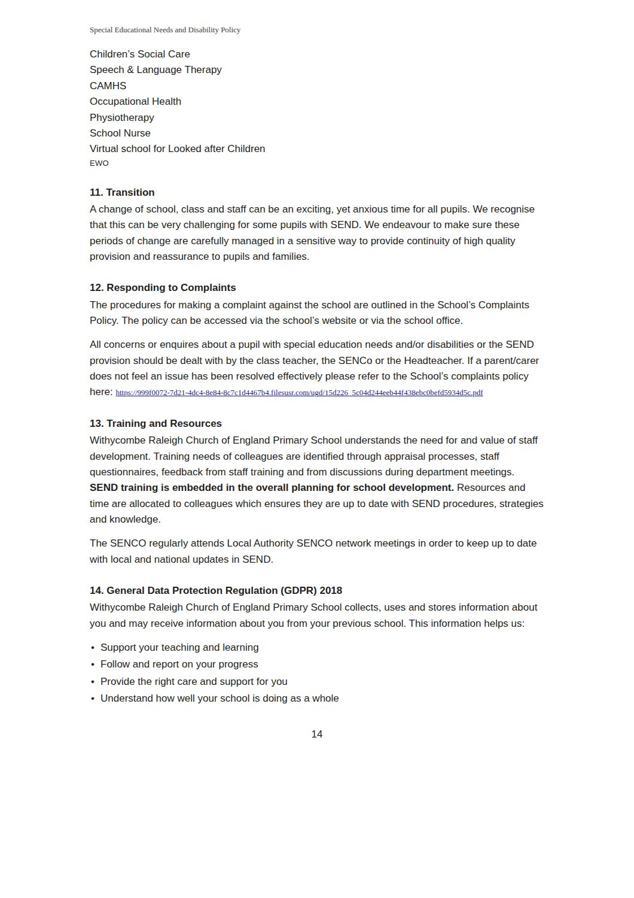Special Educational Needs and Disability Policy
Children’s Social Care
Speech & Language Therapy
CAMHS
Occupational Health
Physiotherapy
School Nurse
Virtual school for Looked after Children
EWO
11. Transition
A change of school, class and staff can be an exciting, yet anxious time for all pupils. We recognise that this can be very challenging for some pupils with SEND. We endeavour to make sure these periods of change are carefully managed in a sensitive way to provide continuity of high quality provision and reassurance to pupils and families.
12. Responding to Complaints
The procedures for making a complaint against the school are outlined in the School’s Complaints Policy. The policy can be accessed via the school’s website or via the school office.
All concerns or enquires about a pupil with special education needs and/or disabilities or the SEND provision should be dealt with by the class teacher, the SENCo or the Headteacher. If a parent/carer does not feel an issue has been resolved effectively please refer to the School’s complaints policy here: https://999f0072-7d21-4dc4-8e84-8c7c1d4467b4.filesusr.com/ugd/15d226_5c04d244eeb44f438ebc0befd5934d5c.pdf
13. Training and Resources
Withycombe Raleigh Church of England Primary School understands the need for and value of staff development. Training needs of colleagues are identified through appraisal processes, staff questionnaires, feedback from staff training and from discussions during department meetings. SEND training is embedded in the overall planning for school development. Resources and time are allocated to colleagues which ensures they are up to date with SEND procedures, strategies and knowledge.
The SENCO regularly attends Local Authority SENCO network meetings in order to keep up to date with local and national updates in SEND.
14. General Data Protection Regulation (GDPR) 2018
Withycombe Raleigh Church of England Primary School collects, uses and stores information about you and may receive information about you from your previous school. This information helps us:
Support your teaching and learning
Follow and report on your progress
Provide the right care and support for you
Understand how well your school is doing as a whole
14